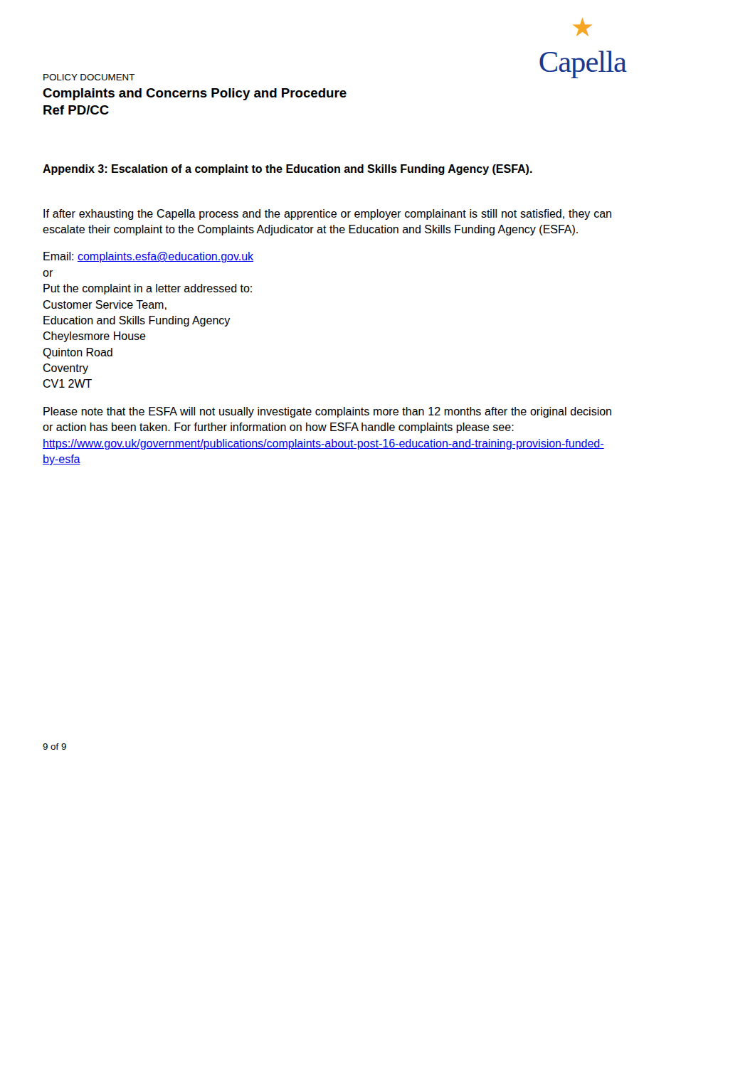★
Capella
POLICY DOCUMENT
Complaints and Concerns Policy and Procedure
Ref PD/CC
Appendix 3: Escalation of a complaint to the Education and Skills Funding Agency (ESFA).
If after exhausting the Capella process and the apprentice or employer complainant is still not satisfied, they can escalate their complaint to the Complaints Adjudicator at the Education and Skills Funding Agency (ESFA).
Email: complaints.esfa@education.gov.uk
or
Put the complaint in a letter addressed to:
Customer Service Team,
Education and Skills Funding Agency
Cheylesmore House
Quinton Road
Coventry
CV1 2WT
Please note that the ESFA will not usually investigate complaints more than 12 months after the original decision or action has been taken. For further information on how ESFA handle complaints please see:
https://www.gov.uk/government/publications/complaints-about-post-16-education-and-training-provision-funded-by-esfa
9 of 9